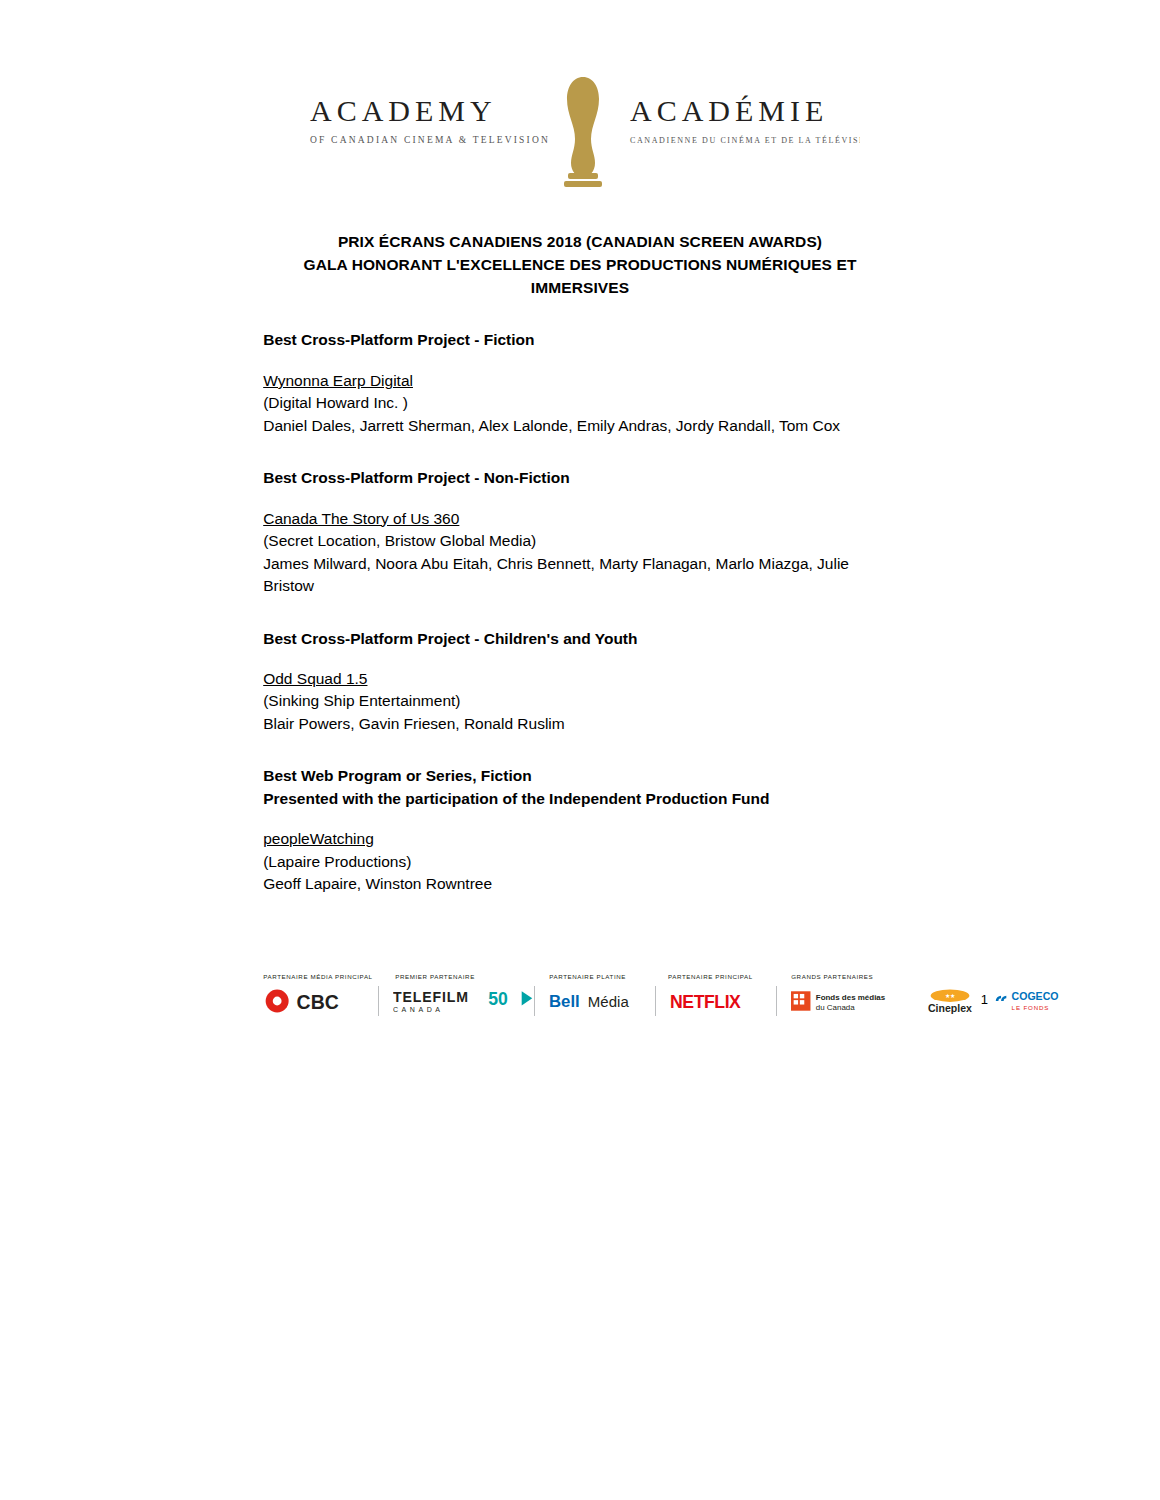PRIX ÉCRANS CANADIENS 2018 (CANADIAN SCREEN AWARDS)
GALA HONORANT L'EXCELLENCE DES PRODUCTIONS NUMÉRIQUES ET
IMMERSIVES
Best Cross-Platform Project - Fiction
Wynonna Earp Digital (Digital Howard Inc. ) Daniel Dales, Jarrett Sherman, Alex Lalonde, Emily Andras, Jordy Randall, Tom Cox
Best Cross-Platform Project - Non-Fiction
Canada The Story of Us 360 (Secret Location, Bristow Global Media) James Milward, Noora Abu Eitah, Chris Bennett, Marty Flanagan, Marlo Miazga, Julie Bristow
Best Cross-Platform Project - Children's and Youth
Odd Squad 1.5 (Sinking Ship Entertainment) Blair Powers, Gavin Friesen, Ronald Ruslim
Best Web Program or Series, Fiction Presented with the participation of the Independent Production Fund
peopleWatching (Lapaire Productions) Geoff Lapaire, Winston Rowntree
1
PARTENAIRE MÉDIA PRINCIPAL PREMIER PARTENAIRE PARTENAIRE PLATINE PARTENAIRE PRINCIPAL GRANDS PARTENAIRES